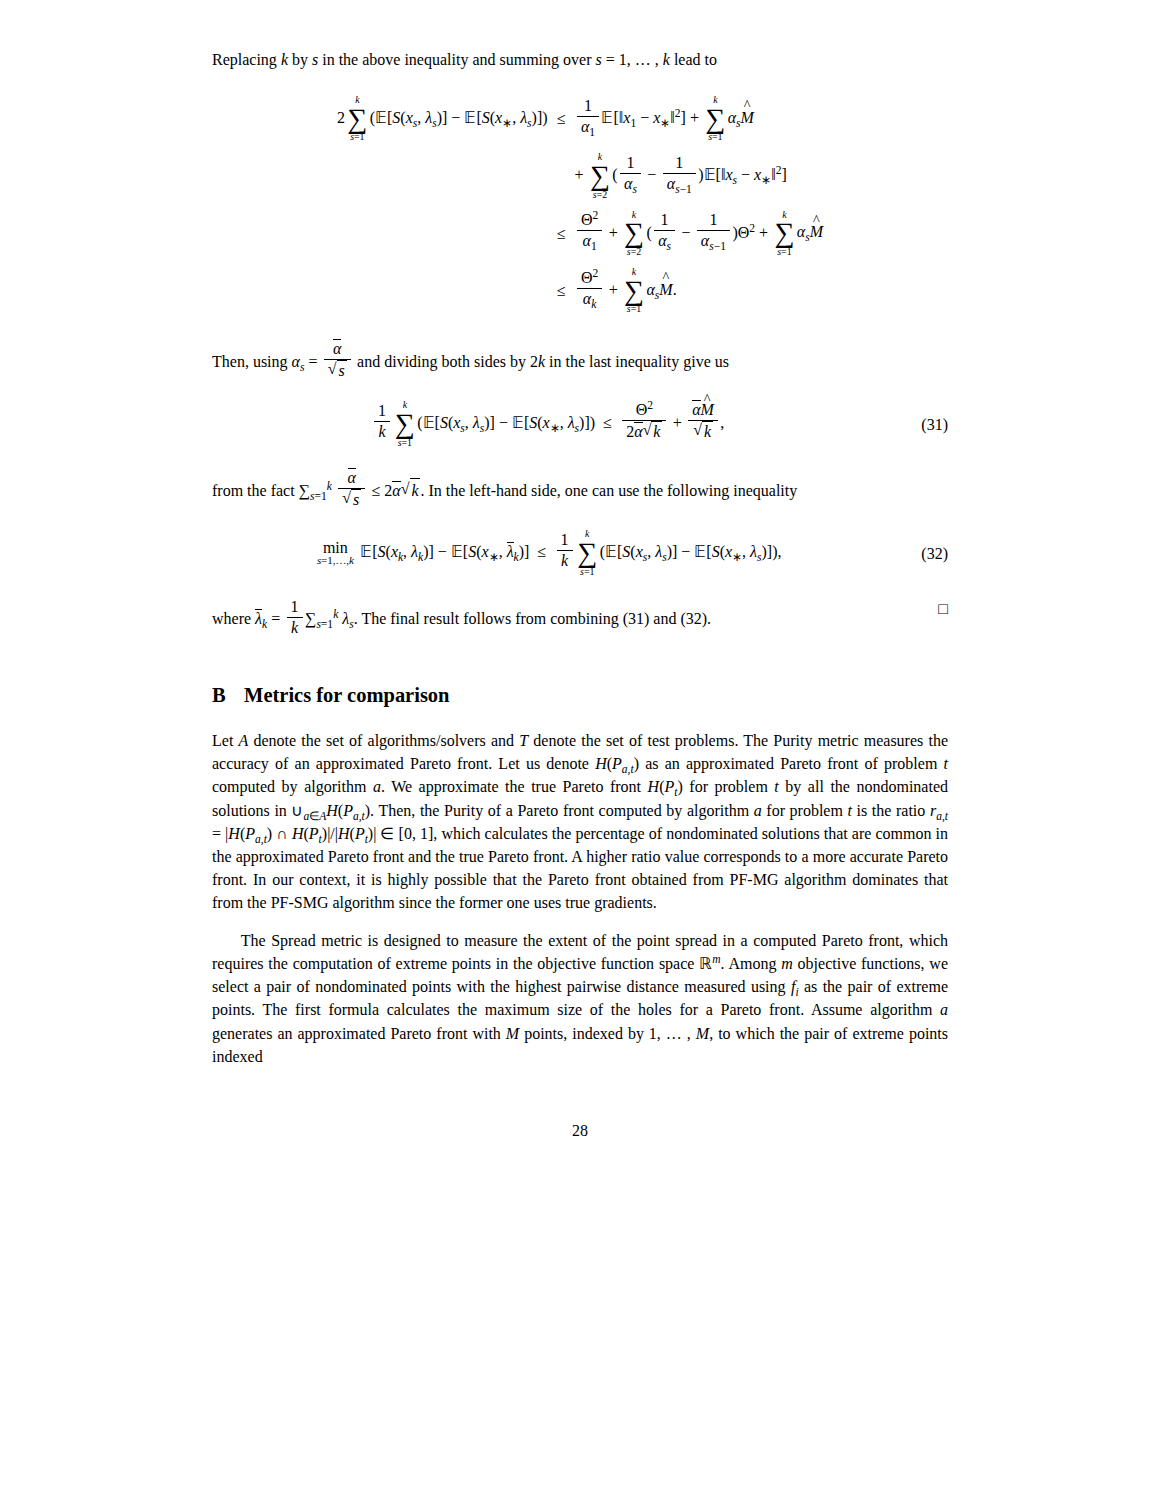Replacing k by s in the above inequality and summing over s = 1, … , k lead to
| 2 k ∑ s =1 (𝔼[ S ( x s , λ s )] − 𝔼[ S ( x ∗ , λ s )]) | ≤ | 1 α 1 𝔼[‖ x 1 − x ∗ ‖ 2 ] + k ∑ s =1 α s M |
| | | + k ∑ s =2 ( 1 α s − 1 α s −1 )𝔼[‖ x s − x ∗ ‖ 2 ] |
| | ≤ | Θ 2 α 1 + k ∑ s =2 ( 1 α s − 1 α s −1 )Θ 2 + k ∑ s =1 α s M |
| | ≤ | Θ 2 α k + k ∑ s =1 α s M . |
Then, using αs = αs and dividing both sides by 2k in the last inequality give us
1 k k∑s=1(𝔼[S(xs, λs)] − 𝔼[S(x∗, λs)]) ≤ Θ22αk + αM k,
(31)
from the fact ∑s=1k αs ≤ 2αk. In the left-hand side, one can use the following inequality
min s=1,…,k 𝔼[S(xk, λk)] − 𝔼[S(x∗, λk)] ≤ 1 k k∑s=1(𝔼[S(xs, λs)] − 𝔼[S(x∗, λs)]),
(32)
where λk = 1 k∑s=1k λs. The final result follows from combining (31) and (32). □
BMetrics for comparison
Let A denote the set of algorithms/solvers and T denote the set of test problems. The Purity metric measures the accuracy of an approximated Pareto front. Let us denote H(Pa,t) as an approximated Pareto front of problem t computed by algorithm a. We approximate the true Pareto front H(Pt) for problem t by all the nondominated solutions in ∪a∈AH(Pa,t). Then, the Purity of a Pareto front computed by algorithm a for problem t is the ratio ra,t = |H(Pa,t) ∩ H(Pt)|/|H(Pt)| ∈ [0, 1], which calculates the percentage of nondominated solutions that are common in the approximated Pareto front and the true Pareto front. A higher ratio value corresponds to a more accurate Pareto front. In our context, it is highly possible that the Pareto front obtained from PF-MG algorithm dominates that from the PF-SMG algorithm since the former one uses true gradients.
The Spread metric is designed to measure the extent of the point spread in a computed Pareto front, which requires the computation of extreme points in the objective function space ℝm. Among m objective functions, we select a pair of nondominated points with the highest pairwise distance measured using fi as the pair of extreme points. The first formula calculates the maximum size of the holes for a Pareto front. Assume algorithm a generates an approximated Pareto front with M points, indexed by 1, … , M, to which the pair of extreme points indexed
28